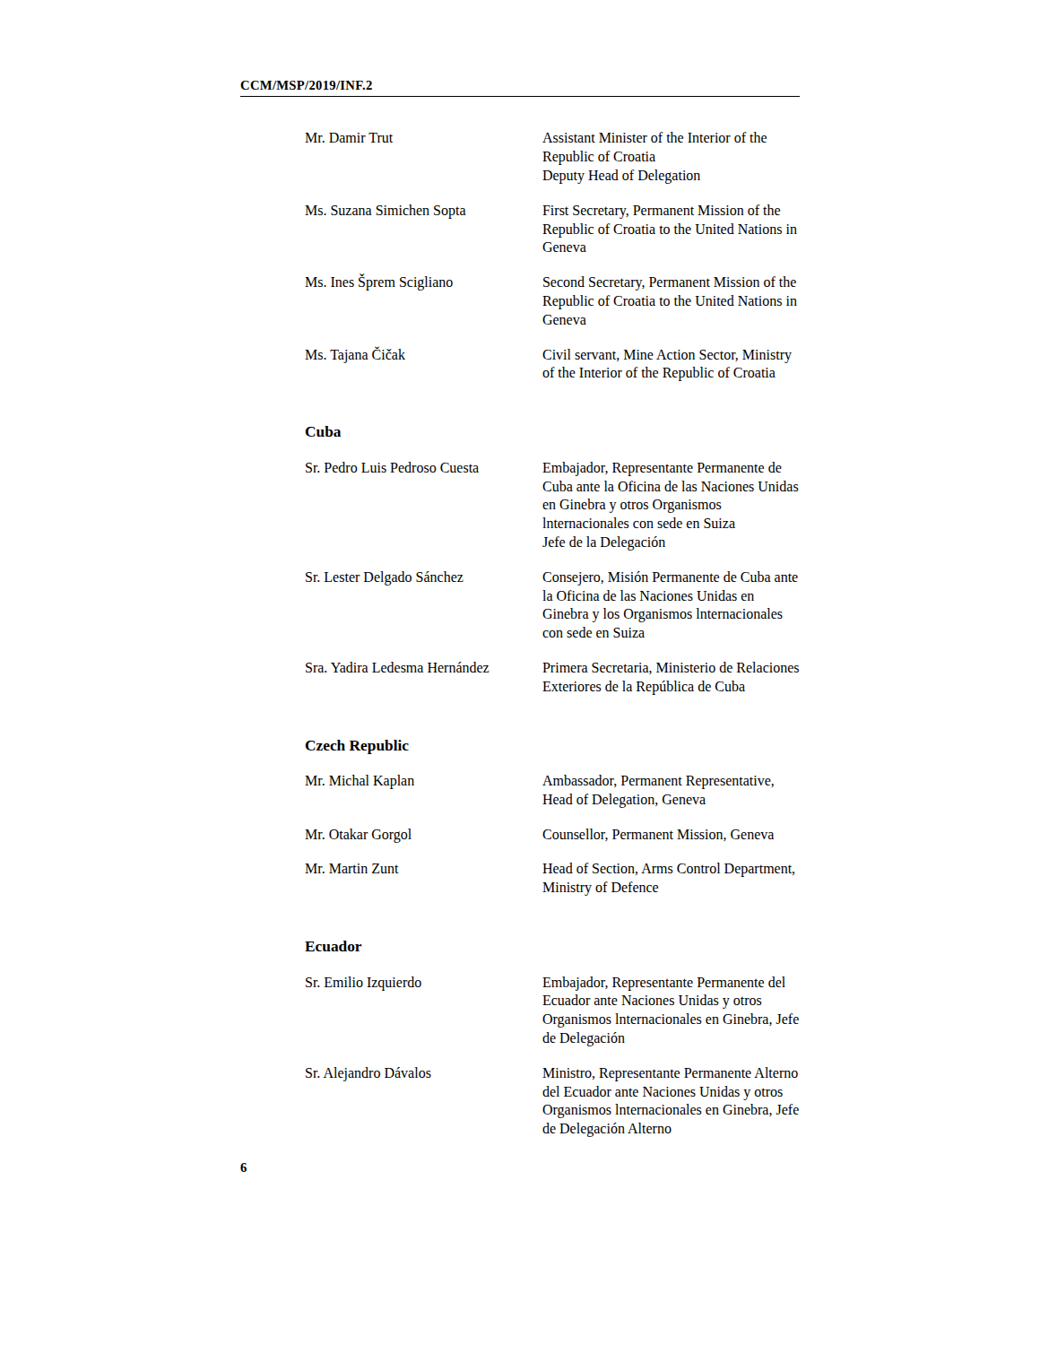CCM/MSP/2019/INF.2
| Mr. Damir Trut | Assistant Minister of the Interior of the Republic of Croatia Deputy Head of Delegation |
| Ms. Suzana Simichen Sopta | First Secretary, Permanent Mission of the Republic of Croatia to the United Nations in Geneva |
| Ms. Ines Šprem Scigliano | Second Secretary, Permanent Mission of the Republic of Croatia to the United Nations in Geneva |
| Ms. Tajana Čičak | Civil servant, Mine Action Sector, Ministry of the Interior of the Republic of Croatia |
Cuba
| Sr. Pedro Luis Pedroso Cuesta | Embajador, Representante Permanente de Cuba ante la Oficina de las Naciones Unidas en Ginebra y otros Organismos lnternacionales con sede en Suiza Jefe de la Delegación |
| Sr. Lester Delgado Sánchez | Consejero, Misión Permanente de Cuba ante la Oficina de las Naciones Unidas en Ginebra y los Organismos lnternacionales con sede en Suiza |
| Sra. Yadira Ledesma Hernández | Primera Secretaria, Ministerio de Relaciones Exteriores de la República de Cuba |
Czech Republic
| Mr. Michal Kaplan | Ambassador, Permanent Representative, Head of Delegation, Geneva |
| Mr. Otakar Gorgol | Counsellor, Permanent Mission, Geneva |
| Mr. Martin Zunt | Head of Section, Arms Control Department, Ministry of Defence |
Ecuador
| Sr. Emilio Izquierdo | Embajador, Representante Permanente del Ecuador ante Naciones Unidas y otros Organismos lnternacionales en Ginebra, Jefe de Delegación |
| Sr. Alejandro Dávalos | Ministro, Representante Permanente Alterno del Ecuador ante Naciones Unidas y otros Organismos lnternacionales en Ginebra, Jefe de Delegación Alterno |
6